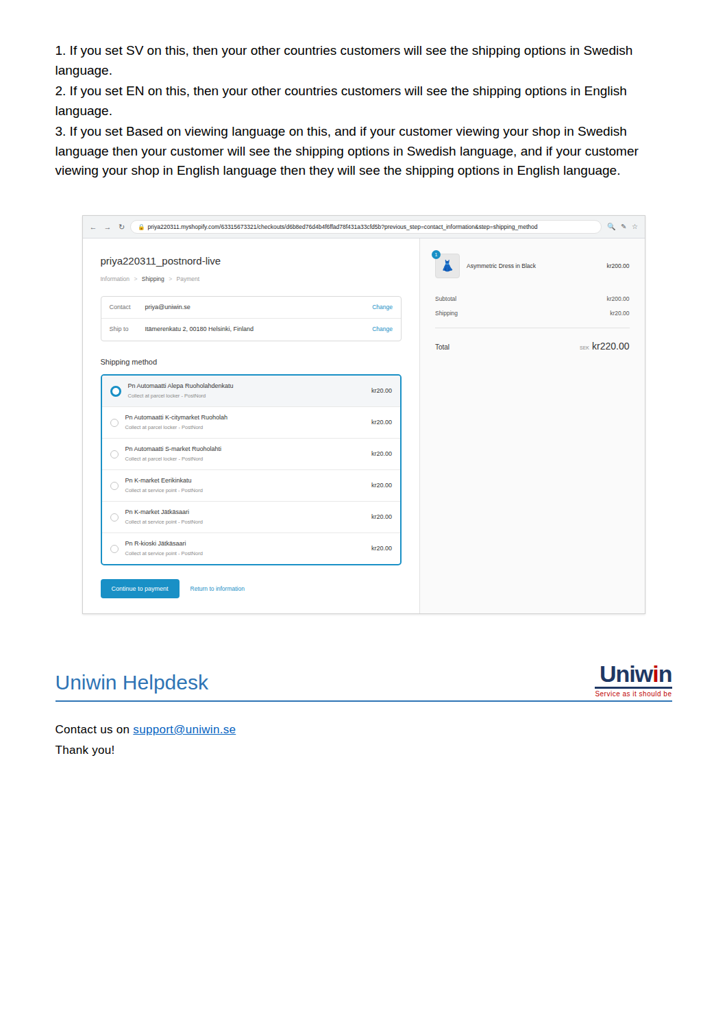1. If you set SV on this, then your other countries customers will see the shipping options in Swedish language.
2. If you set EN on this, then your other countries customers will see the shipping options in English language.
3. If you set Based on viewing language on this, and if your customer viewing your shop in Swedish language then your customer will see the shipping options in Swedish language, and if your customer viewing your shop in English language then they will see the shipping options in English language.
← → ↻
🔒priya220311.myshopify.com/63315673321/checkouts/d6b8ed76d4b4f6ffad78f431a33cfd5b?previous_step=contact_information&step=shipping_method
🔍 ✎ ☆
priya220311_postnord-live
Information > Shipping > Payment
Contact priya@uniwin.se Change
Ship to Itämerenkatu 2, 00180 Helsinki, Finland Change
Shipping method
Pn Automaatti Alepa Ruoholahdenkatu
Collect at parcel locker - PostNord kr20.00
Pn Automaatti K-citymarket Ruoholah
Collect at parcel locker - PostNord kr20.00
Pn Automaatti S-market Ruoholahti
Collect at parcel locker - PostNord kr20.00
Pn K-market Eerikinkatu
Collect at service point - PostNord kr20.00
Pn K-market Jätkäsaari
Collect at service point - PostNord kr20.00
Pn R-kioski Jätkäsaari
Collect at service point - PostNord kr20.00
Continue to payment Return to information
1 👗 Asymmetric Dress in Black kr200.00
Subtotal kr200.00
Shipping kr20.00
Total SEK kr220.00
Uniwin Helpdesk
Uniwin
Service as it should be
Contact us on support@uniwin.se
Thank you!